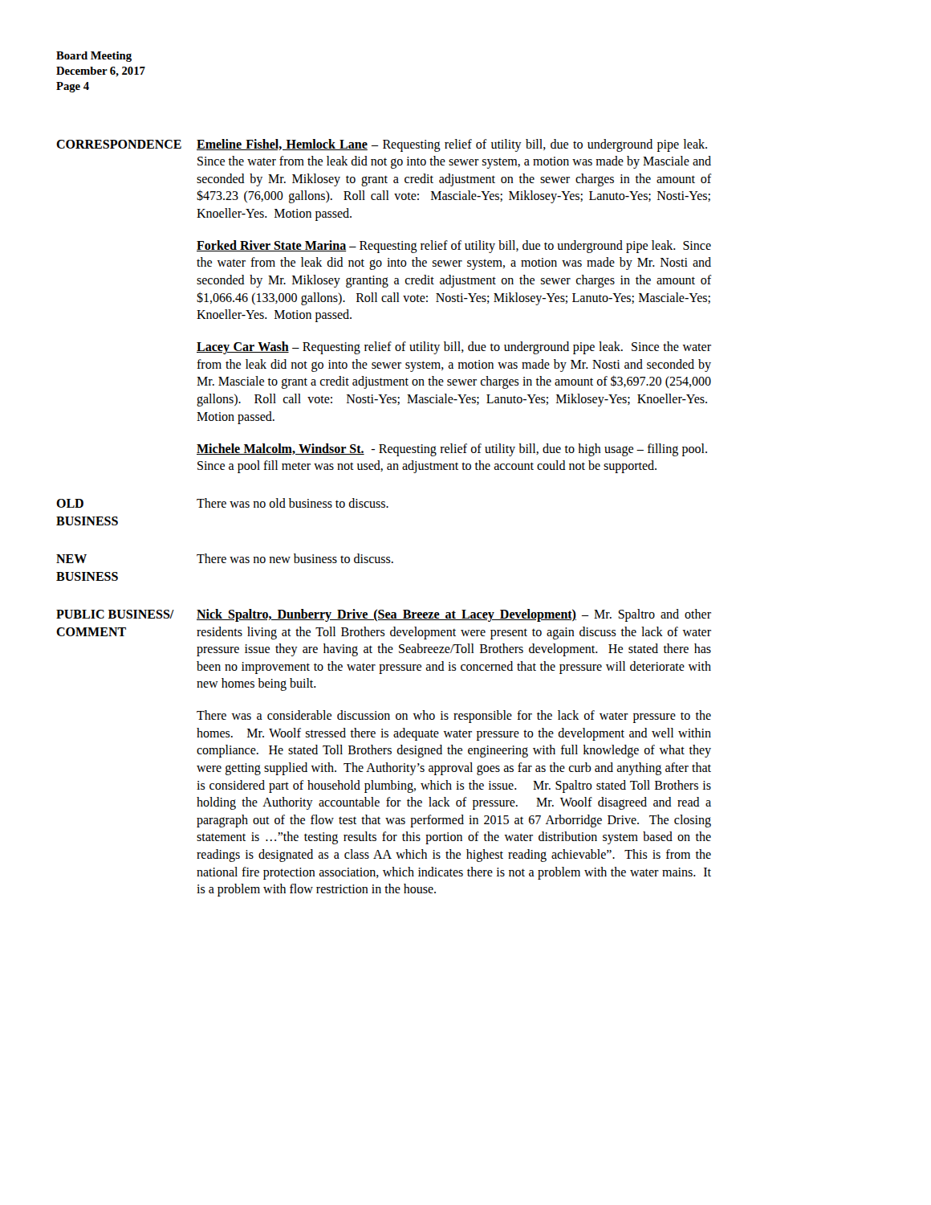Board Meeting
December 6, 2017
Page 4
Correspondence
Emeline Fishel, Hemlock Lane – Requesting relief of utility bill, due to underground pipe leak. Since the water from the leak did not go into the sewer system, a motion was made by Masciale and seconded by Mr. Miklosey to grant a credit adjustment on the sewer charges in the amount of $473.23 (76,000 gallons). Roll call vote: Masciale-Yes; Miklosey-Yes; Lanuto-Yes; Nosti-Yes; Knoeller-Yes. Motion passed.
Forked River State Marina – Requesting relief of utility bill, due to underground pipe leak. Since the water from the leak did not go into the sewer system, a motion was made by Mr. Nosti and seconded by Mr. Miklosey granting a credit adjustment on the sewer charges in the amount of $1,066.46 (133,000 gallons). Roll call vote: Nosti-Yes; Miklosey-Yes; Lanuto-Yes; Masciale-Yes; Knoeller-Yes. Motion passed.
Lacey Car Wash – Requesting relief of utility bill, due to underground pipe leak. Since the water from the leak did not go into the sewer system, a motion was made by Mr. Nosti and seconded by Mr. Masciale to grant a credit adjustment on the sewer charges in the amount of $3,697.20 (254,000 gallons). Roll call vote: Nosti-Yes; Masciale-Yes; Lanuto-Yes; Miklosey-Yes; Knoeller-Yes. Motion passed.
Michele Malcolm, Windsor St. - Requesting relief of utility bill, due to high usage – filling pool. Since a pool fill meter was not used, an adjustment to the account could not be supported.
OldBusiness
There was no old business to discuss.
NewBusiness
There was no new business to discuss.
Public Business/Comment
Nick Spaltro, Dunberry Drive (Sea Breeze at Lacey Development) – Mr. Spaltro and other residents living at the Toll Brothers development were present to again discuss the lack of water pressure issue they are having at the Seabreeze/Toll Brothers development. He stated there has been no improvement to the water pressure and is concerned that the pressure will deteriorate with new homes being built.
There was a considerable discussion on who is responsible for the lack of water pressure to the homes. Mr. Woolf stressed there is adequate water pressure to the development and well within compliance. He stated Toll Brothers designed the engineering with full knowledge of what they were getting supplied with. The Authority’s approval goes as far as the curb and anything after that is considered part of household plumbing, which is the issue. Mr. Spaltro stated Toll Brothers is holding the Authority accountable for the lack of pressure. Mr. Woolf disagreed and read a paragraph out of the flow test that was performed in 2015 at 67 Arborridge Drive. The closing statement is …”the testing results for this portion of the water distribution system based on the readings is designated as a class AA which is the highest reading achievable”. This is from the national fire protection association, which indicates there is not a problem with the water mains. It is a problem with flow restriction in the house.